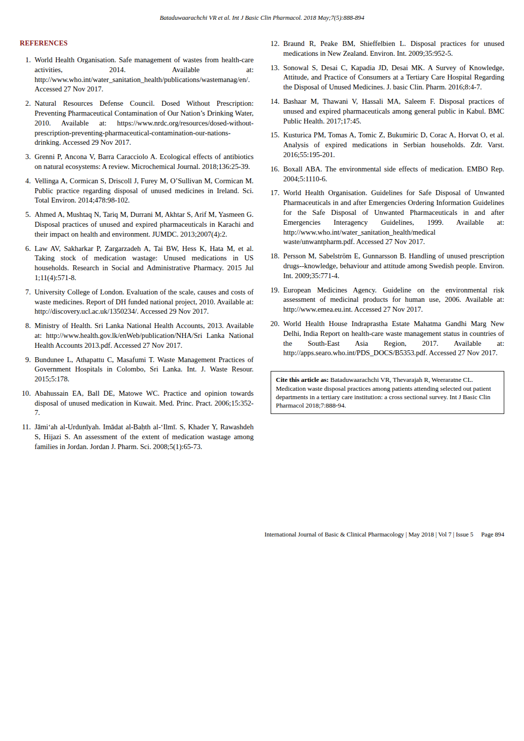Bataduwaarachchi VR et al. Int J Basic Clin Pharmacol. 2018 May;7(5):888-894
REFERENCES
World Health Organisation. Safe management of wastes from health-care activities, 2014. Available at: http://www.who.int/water_sanitation_health/publications/wastemanag/en/. Accessed 27 Nov 2017.
Natural Resources Defense Council. Dosed Without Prescription: Preventing Pharmaceutical Contamination of Our Nation’s Drinking Water, 2010. Available at: https://www.nrdc.org/resources/dosed-without-prescription-preventing-pharmaceutical-contamination-our-nations-drinking. Accessed 29 Nov 2017.
Grenni P, Ancona V, Barra Caracciolo A. Ecological effects of antibiotics on natural ecosystems: A review. Microchemical Journal. 2018;136:25-39.
Vellinga A, Cormican S, Driscoll J, Furey M, O’Sullivan M, Cormican M. Public practice regarding disposal of unused medicines in Ireland. Sci. Total Environ. 2014;478:98-102.
Ahmed A, Mushtaq N, Tariq M, Durrani M, Akhtar S, Arif M, Yasmeen G. Disposal practices of unused and expired pharmaceuticals in Karachi and their impact on health and environment. JUMDC. 2013;2007(4):2.
Law AV, Sakharkar P, Zargarzadeh A, Tai BW, Hess K, Hata M, et al. Taking stock of medication wastage: Unused medications in US households. Research in Social and Administrative Pharmacy. 2015 Jul 1;11(4):571-8.
University College of London. Evaluation of the scale, causes and costs of waste medicines. Report of DH funded national project, 2010. Available at: http://discovery.ucl.ac.uk/1350234/. Accessed 29 Nov 2017.
Ministry of Health. Sri Lanka National Health Accounts, 2013. Available at: http://www.health.gov.lk/enWeb/publication/NHA/Sri Lanka National Health Accounts 2013.pdf. Accessed 27 Nov 2017.
Bundunee L, Athapattu C, Masafumi T. Waste Management Practices of Government Hospitals in Colombo, Sri Lanka. Int. J. Waste Resour. 2015;5:178.
Abahussain EA, Ball DE, Matowe WC. Practice and opinion towards disposal of unused medication in Kuwait. Med. Princ. Pract. 2006;15:352-7.
Jāmi‘ah al-Urdunīyah. Imādat al-Baḥth al-‘Ilmī. S, Khader Y, Rawashdeh S, Hijazi S. An assessment of the extent of medication wastage among families in Jordan. Jordan J. Pharm. Sci. 2008;5(1):65-73.
12. Braund R, Peake BM, Shieffelbien L. Disposal practices for unused medications in New Zealand. Environ. Int. 2009;35:952-5.
13. Sonowal S, Desai C, Kapadia JD, Desai MK. A Survey of Knowledge, Attitude, and Practice of Consumers at a Tertiary Care Hospital Regarding the Disposal of Unused Medicines. J. basic Clin. Pharm. 2016;8:4-7.
14. Bashaar M, Thawani V, Hassali MA, Saleem F. Disposal practices of unused and expired pharmaceuticals among general public in Kabul. BMC Public Health. 2017;17:45.
15. Kusturica PM, Tomas A, Tomic Z, Bukumiric D, Corac A, Horvat O, et al. Analysis of expired medications in Serbian households. Zdr. Varst. 2016;55:195-201.
16. Boxall ABA. The environmental side effects of medication. EMBO Rep. 2004;5:1110-6.
17. World Health Organisation. Guidelines for Safe Disposal of Unwanted Pharmaceuticals in and after Emergencies Ordering Information Guidelines for the Safe Disposal of Unwanted Pharmaceuticals in and after Emergencies Interagency Guidelines, 1999. Available at: http://www.who.int/water_sanitation_health/medical waste/unwantpharm.pdf. Accessed 27 Nov 2017.
18. Persson M, Sabelström E, Gunnarsson B. Handling of unused prescription drugs--knowledge, behaviour and attitude among Swedish people. Environ. Int. 2009;35:771-4.
19. European Medicines Agency. Guideline on the environmental risk assessment of medicinal products for human use, 2006. Available at: http://www.emea.eu.int. Accessed 27 Nov 2017.
20. World Health House Indraprastha Estate Mahatma Gandhi Marg New Delhi, India Report on health-care waste management status in countries of the South-East Asia Region, 2017. Available at: http://apps.searo.who.int/PDS_DOCS/B5353.pdf. Accessed 27 Nov 2017.
Cite this article as: Bataduwaarachchi VR, Thevarajah R, Weeraratne CL. Medication waste disposal practices among patients attending selected out patient departments in a tertiary care institution: a cross sectional survey. Int J Basic Clin Pharmacol 2018;7:888-94.
International Journal of Basic & Clinical Pharmacology | May 2018 | Vol 7 | Issue 5 Page 894